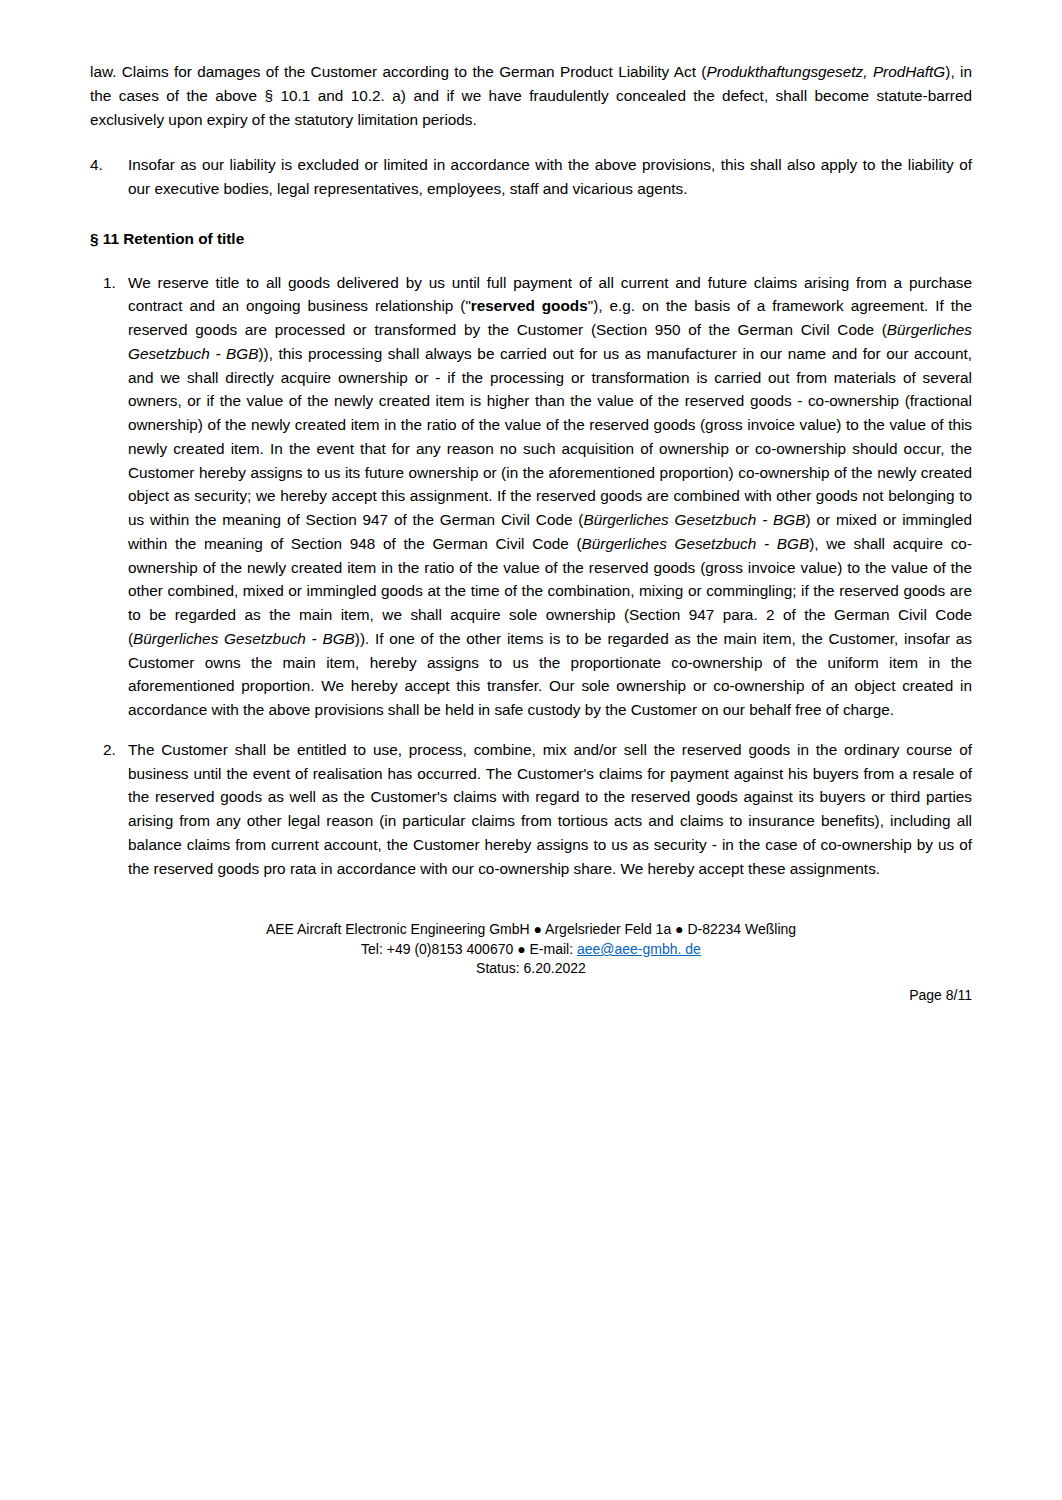law. Claims for damages of the Customer according to the German Product Liability Act (Produkthaftungsgesetz, ProdHaftG), in the cases of the above § 10.1 and 10.2. a) and if we have fraudulently concealed the defect, shall become statute-barred exclusively upon expiry of the statutory limitation periods.
Insofar as our liability is excluded or limited in accordance with the above provisions, this shall also apply to the liability of our executive bodies, legal representatives, employees, staff and vicarious agents.
§ 11 Retention of title
We reserve title to all goods delivered by us until full payment of all current and future claims arising from a purchase contract and an ongoing business relationship ("reserved goods"), e.g. on the basis of a framework agreement. If the reserved goods are processed or transformed by the Customer (Section 950 of the German Civil Code (Bürgerliches Gesetzbuch - BGB)), this processing shall always be carried out for us as manufacturer in our name and for our account, and we shall directly acquire ownership or - if the processing or transformation is carried out from materials of several owners, or if the value of the newly created item is higher than the value of the reserved goods - co-ownership (fractional ownership) of the newly created item in the ratio of the value of the reserved goods (gross invoice value) to the value of this newly created item. In the event that for any reason no such acquisition of ownership or co-ownership should occur, the Customer hereby assigns to us its future ownership or (in the aforementioned proportion) co-ownership of the newly created object as security; we hereby accept this assignment. If the reserved goods are combined with other goods not belonging to us within the meaning of Section 947 of the German Civil Code (Bürgerliches Gesetzbuch - BGB) or mixed or immingled within the meaning of Section 948 of the German Civil Code (Bürgerliches Gesetzbuch - BGB), we shall acquire co-ownership of the newly created item in the ratio of the value of the reserved goods (gross invoice value) to the value of the other combined, mixed or immingled goods at the time of the combination, mixing or commingling; if the reserved goods are to be regarded as the main item, we shall acquire sole ownership (Section 947 para. 2 of the German Civil Code (Bürgerliches Gesetzbuch - BGB)). If one of the other items is to be regarded as the main item, the Customer, insofar as Customer owns the main item, hereby assigns to us the proportionate co-ownership of the uniform item in the aforementioned proportion. We hereby accept this transfer. Our sole ownership or co-ownership of an object created in accordance with the above provisions shall be held in safe custody by the Customer on our behalf free of charge.
The Customer shall be entitled to use, process, combine, mix and/or sell the reserved goods in the ordinary course of business until the event of realisation has occurred. The Customer's claims for payment against his buyers from a resale of the reserved goods as well as the Customer's claims with regard to the reserved goods against its buyers or third parties arising from any other legal reason (in particular claims from tortious acts and claims to insurance benefits), including all balance claims from current account, the Customer hereby assigns to us as security - in the case of co-ownership by us of the reserved goods pro rata in accordance with our co-ownership share. We hereby accept these assignments.
AEE Aircraft Electronic Engineering GmbH ● Argelsrieder Feld 1a ● D-82234 Weßling
Tel: +49 (0)8153 400670 ● E-mail: aee@aee-gmbh. de
Status: 6.20.2022
Page 8/11